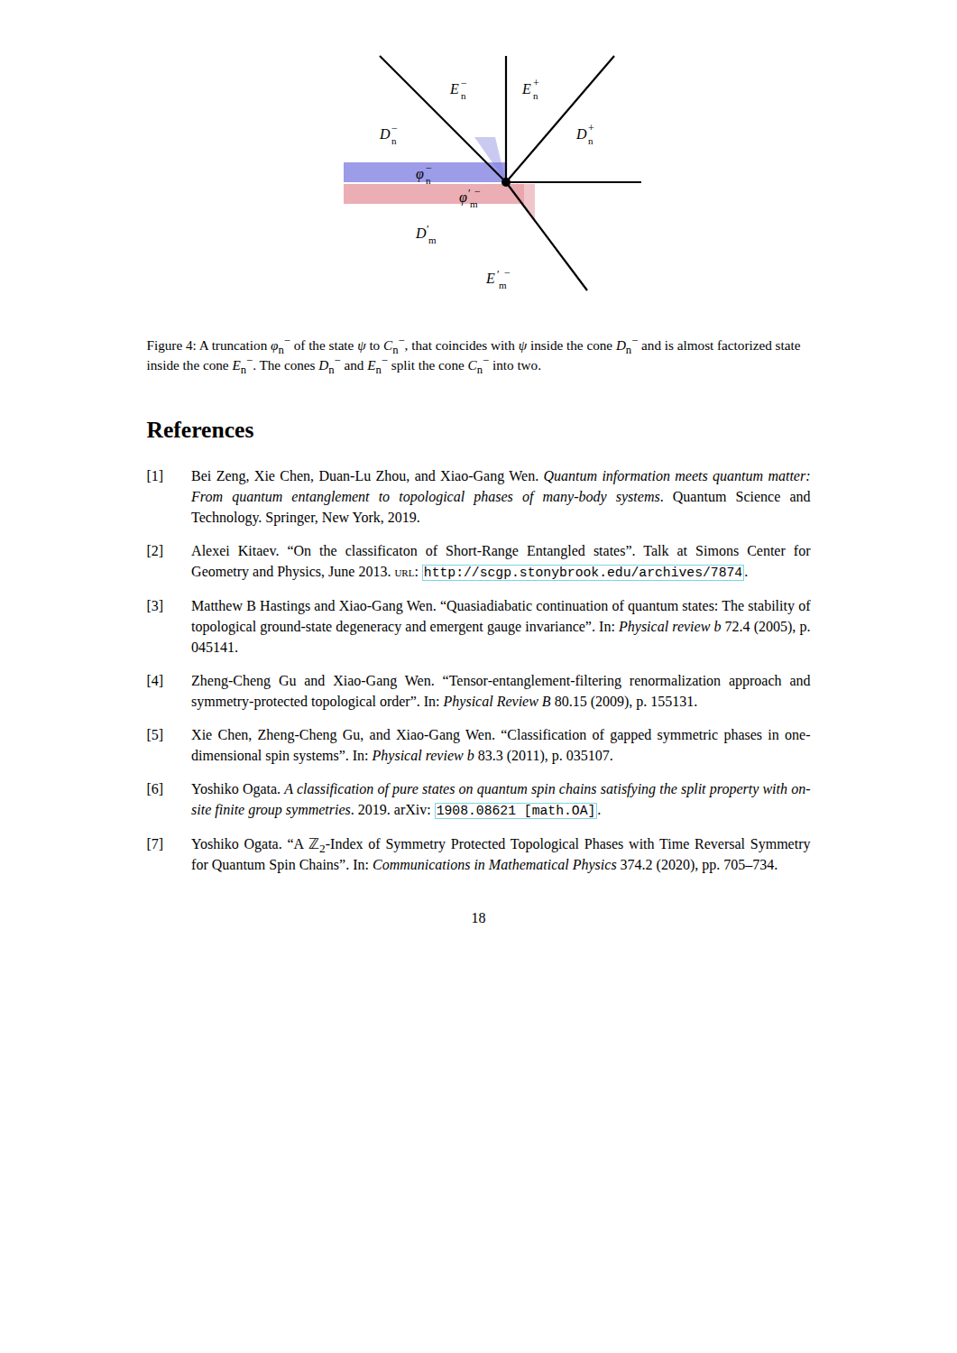E n − E n + D n − D n + φ n − φ ′ m − D ′ m E ′ m −
Figure 4: A truncation φn− of the state ψ to Cn−, that coincides with ψ inside the cone Dn− and is almost factorized state inside the cone En−. The cones Dn− and En− split the cone Cn− into two.
References
[1] Bei Zeng, Xie Chen, Duan-Lu Zhou, and Xiao-Gang Wen. Quantum information meets quantum matter: From quantum entanglement to topological phases of many-body systems. Quantum Science and Technology. Springer, New York, 2019.
[2] Alexei Kitaev. “On the classificaton of Short-Range Entangled states”. Talk at Simons Center for Geometry and Physics, June 2013. url: http://scgp.stonybrook.edu/archives/7874.
[3] Matthew B Hastings and Xiao-Gang Wen. “Quasiadiabatic continuation of quantum states: The stability of topological ground-state degeneracy and emergent gauge invariance”. In: Physical review b 72.4 (2005), p. 045141.
[4] Zheng-Cheng Gu and Xiao-Gang Wen. “Tensor-entanglement-filtering renormalization approach and symmetry-protected topological order”. In: Physical Review B 80.15 (2009), p. 155131.
[5] Xie Chen, Zheng-Cheng Gu, and Xiao-Gang Wen. “Classification of gapped symmetric phases in one-dimensional spin systems”. In: Physical review b 83.3 (2011), p. 035107.
[6] Yoshiko Ogata. A classification of pure states on quantum spin chains satisfying the split property with on-site finite group symmetries. 2019. arXiv: 1908.08621 [math.OA].
[7] Yoshiko Ogata. “A ℤ2-Index of Symmetry Protected Topological Phases with Time Reversal Symmetry for Quantum Spin Chains”. In: Communications in Mathematical Physics 374.2 (2020), pp. 705–734.
18